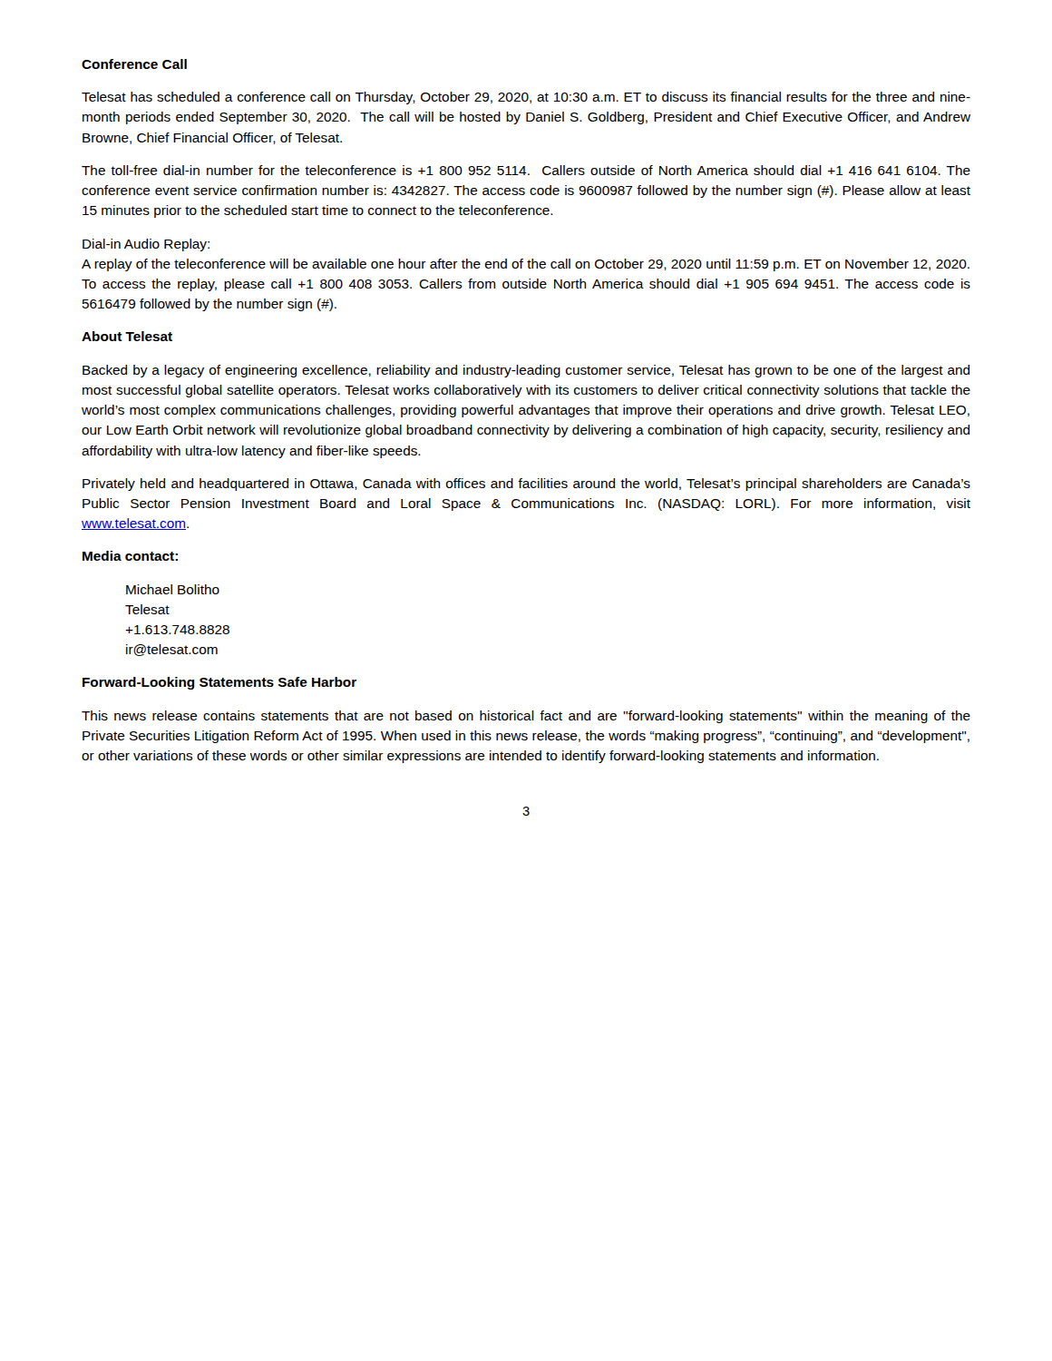Conference Call
Telesat has scheduled a conference call on Thursday, October 29, 2020, at 10:30 a.m. ET to discuss its financial results for the three and nine-month periods ended September 30, 2020. The call will be hosted by Daniel S. Goldberg, President and Chief Executive Officer, and Andrew Browne, Chief Financial Officer, of Telesat.
The toll-free dial-in number for the teleconference is +1 800 952 5114. Callers outside of North America should dial +1 416 641 6104. The conference event service confirmation number is: 4342827. The access code is 9600987 followed by the number sign (#). Please allow at least 15 minutes prior to the scheduled start time to connect to the teleconference.
Dial-in Audio Replay:
A replay of the teleconference will be available one hour after the end of the call on October 29, 2020 until 11:59 p.m. ET on November 12, 2020. To access the replay, please call +1 800 408 3053. Callers from outside North America should dial +1 905 694 9451. The access code is 5616479 followed by the number sign (#).
About Telesat
Backed by a legacy of engineering excellence, reliability and industry-leading customer service, Telesat has grown to be one of the largest and most successful global satellite operators. Telesat works collaboratively with its customers to deliver critical connectivity solutions that tackle the world’s most complex communications challenges, providing powerful advantages that improve their operations and drive growth. Telesat LEO, our Low Earth Orbit network will revolutionize global broadband connectivity by delivering a combination of high capacity, security, resiliency and affordability with ultra-low latency and fiber-like speeds.
Privately held and headquartered in Ottawa, Canada with offices and facilities around the world, Telesat’s principal shareholders are Canada’s Public Sector Pension Investment Board and Loral Space & Communications Inc. (NASDAQ: LORL). For more information, visit www.telesat.com.
Media contact:
Michael Bolitho
Telesat
+1.613.748.8828
ir@telesat.com
Forward-Looking Statements Safe Harbor
This news release contains statements that are not based on historical fact and are ''forward-looking statements'' within the meaning of the Private Securities Litigation Reform Act of 1995. When used in this news release, the words “making progress”, “continuing”, and “development", or other variations of these words or other similar expressions are intended to identify forward-looking statements and information.
3